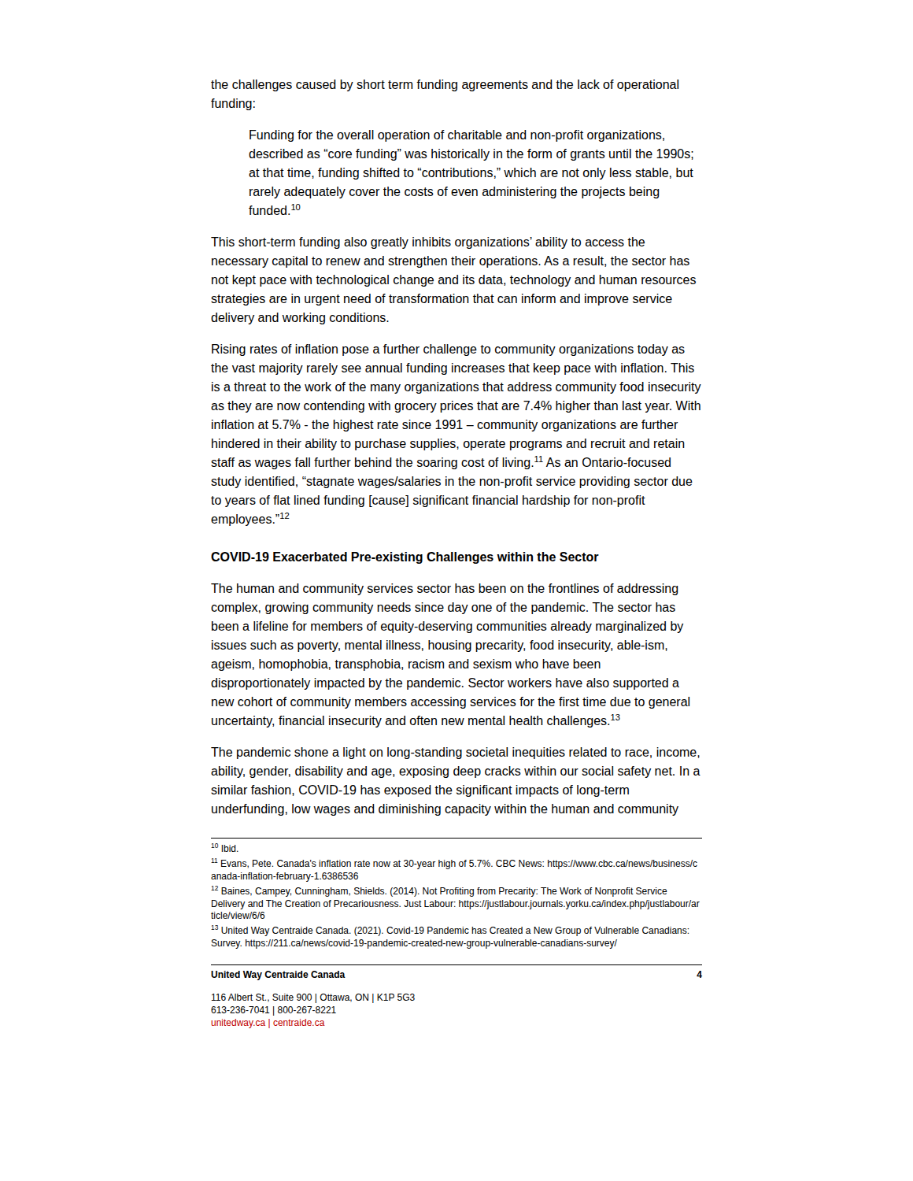the challenges caused by short term funding agreements and the lack of operational funding:
Funding for the overall operation of charitable and non-profit organizations, described as “core funding” was historically in the form of grants until the 1990s; at that time, funding shifted to “contributions,” which are not only less stable, but rarely adequately cover the costs of even administering the projects being funded.10
This short-term funding also greatly inhibits organizations’ ability to access the necessary capital to renew and strengthen their operations. As a result, the sector has not kept pace with technological change and its data, technology and human resources strategies are in urgent need of transformation that can inform and improve service delivery and working conditions.
Rising rates of inflation pose a further challenge to community organizations today as the vast majority rarely see annual funding increases that keep pace with inflation. This is a threat to the work of the many organizations that address community food insecurity as they are now contending with grocery prices that are 7.4% higher than last year. With inflation at 5.7% - the highest rate since 1991 – community organizations are further hindered in their ability to purchase supplies, operate programs and recruit and retain staff as wages fall further behind the soaring cost of living.11 As an Ontario-focused study identified, “stagnate wages/salaries in the non-profit service providing sector due to years of flat lined funding [cause] significant financial hardship for non-profit employees.”12
COVID-19 Exacerbated Pre-existing Challenges within the Sector
The human and community services sector has been on the frontlines of addressing complex, growing community needs since day one of the pandemic. The sector has been a lifeline for members of equity-deserving communities already marginalized by issues such as poverty, mental illness, housing precarity, food insecurity, able-ism, ageism, homophobia, transphobia, racism and sexism who have been disproportionately impacted by the pandemic. Sector workers have also supported a new cohort of community members accessing services for the first time due to general uncertainty, financial insecurity and often new mental health challenges.13
The pandemic shone a light on long-standing societal inequities related to race, income, ability, gender, disability and age, exposing deep cracks within our social safety net. In a similar fashion, COVID-19 has exposed the significant impacts of long-term underfunding, low wages and diminishing capacity within the human and community
10 Ibid.
11 Evans, Pete. Canada's inflation rate now at 30-year high of 5.7%. CBC News: https://www.cbc.ca/news/business/canada-inflation-february-1.6386536
12 Baines, Campey, Cunningham, Shields. (2014). Not Profiting from Precarity: The Work of Nonprofit Service Delivery and The Creation of Precariousness. Just Labour: https://justlabour.journals.yorku.ca/index.php/justlabour/article/view/6/6
13 United Way Centraide Canada. (2021). Covid-19 Pandemic has Created a New Group of Vulnerable Canadians: Survey. https://211.ca/news/covid-19-pandemic-created-new-group-vulnerable-canadians-survey/
4
United Way Centraide Canada
116 Albert St., Suite 900 | Ottawa, ON | K1P 5G3
613-236-7041 | 800-267-8221
unitedway.ca | centraide.ca